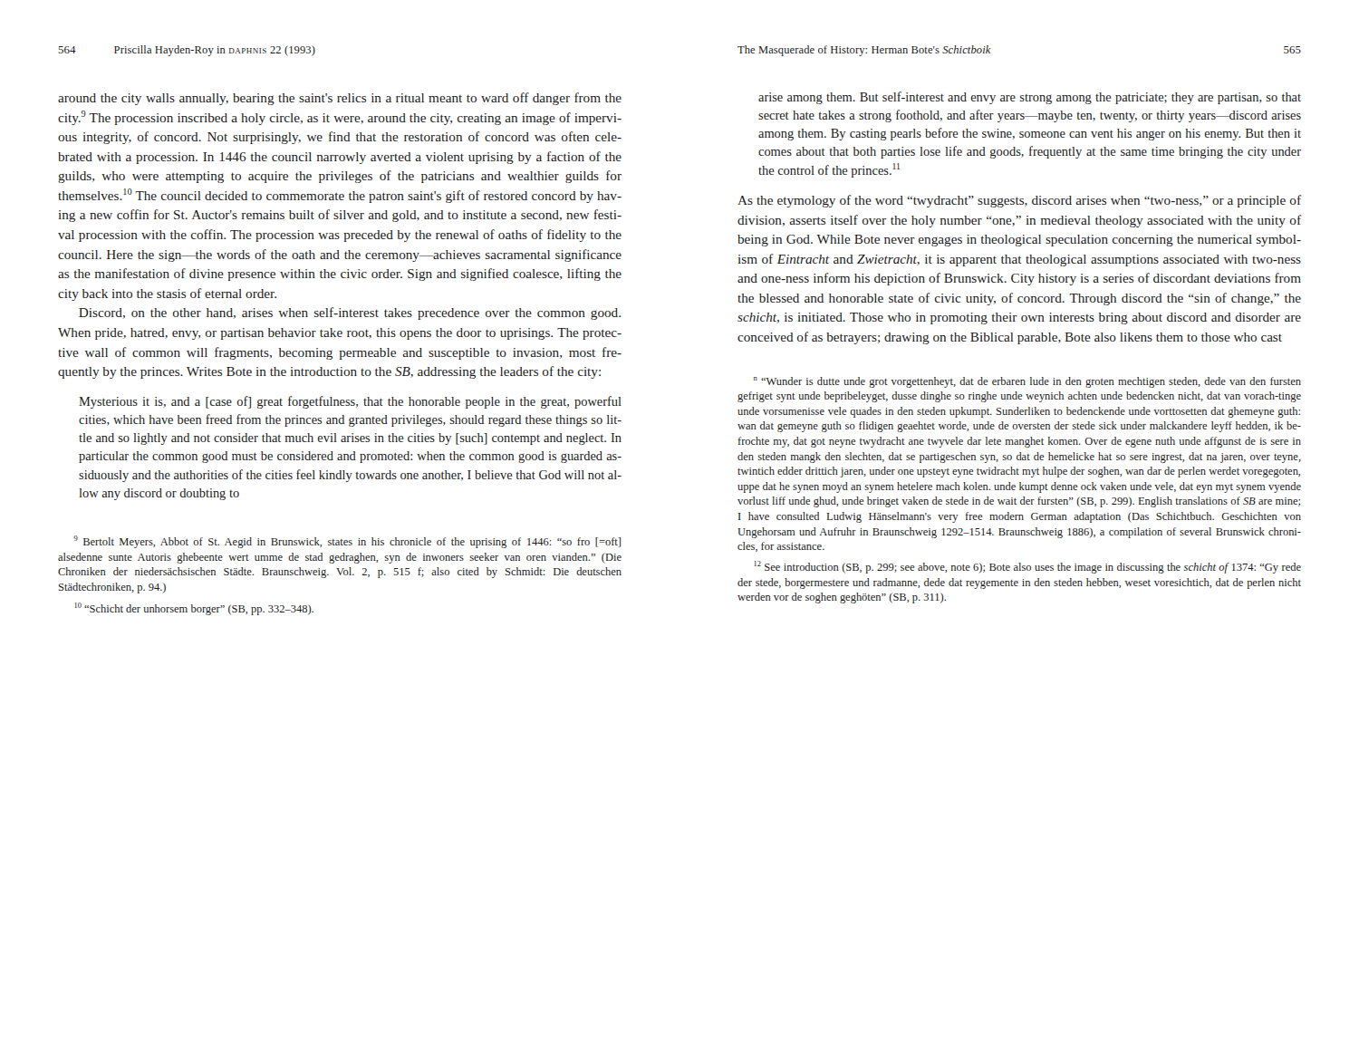564 Priscilla Hayden-Roy in daphnis 22 (1993)
around the city walls annually, bearing the saint's relics in a ritual meant to ward off danger from the city.9 The procession inscribed a holy circle, as it were, around the city, creating an image of impervious integrity, of concord. Not surprisingly, we find that the restoration of concord was often celebrated with a procession. In 1446 the council narrowly averted a violent uprising by a faction of the guilds, who were attempting to acquire the privileges of the patricians and wealthier guilds for themselves.10 The council decided to commemorate the patron saint's gift of restored concord by having a new coffin for St. Auctor's remains built of silver and gold, and to institute a second, new festival procession with the coffin. The procession was preceded by the renewal of oaths of fidelity to the council. Here the sign—the words of the oath and the ceremony—achieves sacramental significance as the manifestation of divine presence within the civic order. Sign and signified coalesce, lifting the city back into the stasis of eternal order.
Discord, on the other hand, arises when self-interest takes precedence over the common good. When pride, hatred, envy, or partisan behavior take root, this opens the door to uprisings. The protective wall of common will fragments, becoming permeable and susceptible to invasion, most frequently by the princes. Writes Bote in the introduction to the SB, addressing the leaders of the city:
Mysterious it is, and a [case of] great forgetfulness, that the honorable people in the great, powerful cities, which have been freed from the princes and granted privileges, should regard these things so little and so lightly and not consider that much evil arises in the cities by [such] contempt and neglect. In particular the common good must be considered and promoted: when the common good is guarded assiduously and the authorities of the cities feel kindly towards one another, I believe that God will not allow any discord or doubting to
9 Bertolt Meyers, Abbot of St. Aegid in Brunswick, states in his chronicle of the uprising of 1446: “so fro [=oft] alsedenne sunte Autoris ghebeente wert umme de stad gedraghen, syn de inwoners seeker van oren vianden.” (Die Chroniken der niedersächsischen Städte. Braunschweig. Vol. 2, p. 515 f; also cited by Schmidt: Die deutschen Städtechroniken, p. 94.)
10 “Schicht der unhorsem borger” (SB, pp. 332–348).
The Masquerade of History: Herman Bote's Schictboik 565
arise among them. But self-interest and envy are strong among the patriciate; they are partisan, so that secret hate takes a strong foothold, and after years—maybe ten, twenty, or thirty years—discord arises among them. By casting pearls before the swine, someone can vent his anger on his enemy. But then it comes about that both parties lose life and goods, frequently at the same time bringing the city under the control of the princes.11
As the etymology of the word “twydracht” suggests, discord arises when “two-ness,” or a principle of division, asserts itself over the holy number “one,” in medieval theology associated with the unity of being in God. While Bote never engages in theological speculation concerning the numerical symbolism of Eintracht and Zwietracht, it is apparent that theological assumptions associated with two-ness and one-ness inform his depiction of Brunswick. City history is a series of discordant deviations from the blessed and honorable state of civic unity, of concord. Through discord the “sin of change,” the schicht, is initiated. Those who in promoting their own interests bring about discord and disorder are conceived of as betrayers; drawing on the Biblical parable, Bote also likens them to those who cast
n “Wunder is dutte unde grot vorgettenheyt, dat de erbaren lude in den groten mechtigen steden, dede van den fursten gefriget synt unde bepribeleyget, dusse dinghe so ringhe unde weynich achten unde bedencken nicht, dat van vorach-tinge unde vorsumenisse vele quades in den steden upkumpt. Sunderliken to bedenckende unde vorttosetten dat ghemeyne guth: wan dat gemeyne guth so flidigen geaehtet worde, unde de oversten der stede sick under malckandere leyff hedden, ik befrochte my, dat got neyne twydracht ane twyvele dar lete manghet komen. Over de egene nuth unde affgunst de is sere in den steden mangk den slechten, dat se partigeschen syn, so dat de hemelicke hat so sere ingrest, dat na jaren, over teyne, twintich edder drittich jaren, under one upsteyt eyne twidracht myt hulpe der soghen, wan dar de perlen werdet voregegoten, uppe dat he synen moyd an synem hetelere mach kolen. unde kumpt denne ock vaken unde vele, dat eyn myt synem vyende vorlust liff unde ghud, unde bringet vaken de stede in de wait der fursten” (SB, p. 299). English translations of SB are mine; I have consulted Ludwig Hänselmann's very free modern German adaptation (Das Schichtbuch. Geschichten von Ungehorsam und Aufruhr in Braunschweig 1292–1514. Braunschweig 1886), a compilation of several Brunswick chronicles, for assistance.
12 See introduction (SB, p. 299; see above, note 6); Bote also uses the image in discussing the schicht of 1374: “Gy rede der stede, borgermestere und radmanne, dede dat reygemente in den steden hebben, weset voresichtich, dat de perlen nicht werden vor de soghen geghöten” (SB, p. 311).